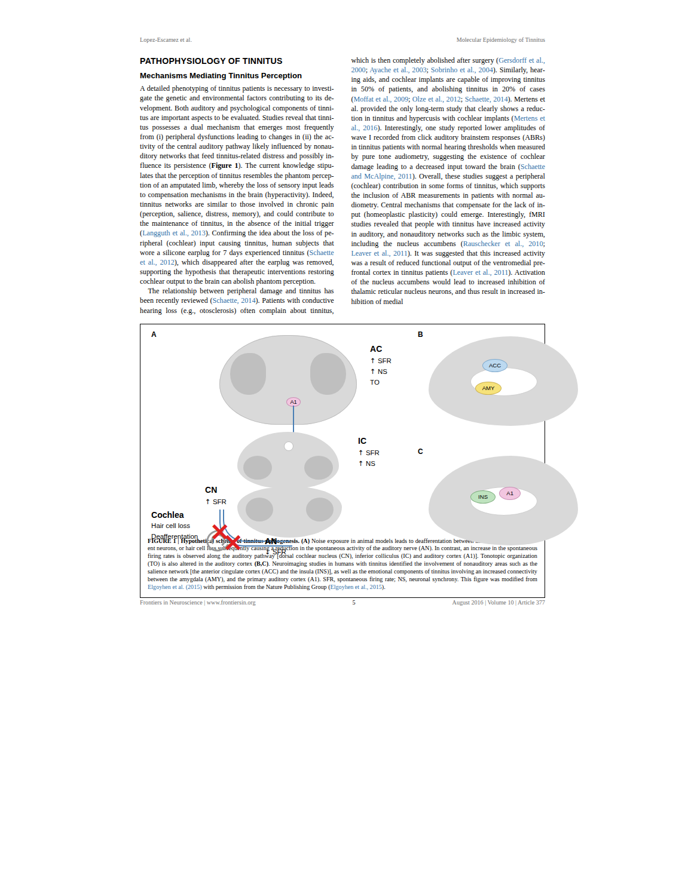Lopez-Escamez et al.
Molecular Epidemiology of Tinnitus
Pathophysiology of Tinnitus
Mechanisms Mediating Tinnitus Perception
A detailed phenotyping of tinnitus patients is necessary to investigate the genetic and environmental factors contributing to its development. Both auditory and psychological components of tinnitus are important aspects to be evaluated. Studies reveal that tinnitus possesses a dual mechanism that emerges most frequently from (i) peripheral dysfunctions leading to changes in (ii) the activity of the central auditory pathway likely influenced by nonauditory networks that feed tinnitus-related distress and possibly influence its persistence (Figure 1). The current knowledge stipulates that the perception of tinnitus resembles the phantom perception of an amputated limb, whereby the loss of sensory input leads to compensation mechanisms in the brain (hyperactivity). Indeed, tinnitus networks are similar to those involved in chronic pain (perception, salience, distress, memory), and could contribute to the maintenance of tinnitus, in the absence of the initial trigger (Langguth et al., 2013). Confirming the idea about the loss of peripheral (cochlear) input causing tinnitus, human subjects that wore a silicone earplug for 7 days experienced tinnitus (Schaette et al., 2012), which disappeared after the earplug was removed, supporting the hypothesis that therapeutic interventions restoring cochlear output to the brain can abolish phantom perception.
The relationship between peripheral damage and tinnitus has been recently reviewed (Schaette, 2014). Patients with conductive hearing loss (e.g., otosclerosis) often complain about tinnitus, which is then completely abolished after surgery (Gersdorff et al., 2000; Ayache et al., 2003; Sobrinho et al., 2004). Similarly, hearing aids, and cochlear implants are capable of improving tinnitus in 50% of patients, and abolishing tinnitus in 20% of cases (Moffat et al., 2009; Olze et al., 2012; Schaette, 2014). Mertens et al. provided the only long-term study that clearly shows a reduction in tinnitus and hypercusis with cochlear implants (Mertens et al., 2016). Interestingly, one study reported lower amplitudes of wave I recorded from click auditory brainstem responses (ABRs) in tinnitus patients with normal hearing thresholds when measured by pure tone audiometry, suggesting the existence of cochlear damage leading to a decreased input toward the brain (Schaette and McAlpine, 2011). Overall, these studies suggest a peripheral (cochlear) contribution in some forms of tinnitus, which supports the inclusion of ABR measurements in patients with normal audiometry. Central mechanisms that compensate for the lack of input (homeoplastic plasticity) could emerge. Interestingly, fMRI studies revealed that people with tinnitus have increased activity in auditory, and nonauditory networks such as the limbic system, including the nucleus accumbens (Rauschecker et al., 2010; Leaver et al., 2011). It was suggested that this increased activity was a result of reduced functional output of the ventromedial prefrontal cortex in tinnitus patients (Leaver et al., 2011). Activation of the nucleus accumbens would lead to increased inhibition of thalamic reticular nucleus neurons, and thus result in increased inhibition of medial
A
B
C
A1
AC
↑ SFR
↑ NS
TO
IC
↑ SFR
↑ NS
CN
↑ SFR
✕
✕
Cochlea
Hair cell loss
Deafferentation
AN
↓ SFR
ACC
AMY
INS
A1
FIGURE 1 | Hypothetical schema of tinnitus pathogenesis. (A) Noise exposure in animal models leads to deafferentation between inner hair cells and afferent neurons, or hair cell loss subsequently causing a reduction in the spontaneous activity of the auditory nerve (AN). In contrast, an increase in the spontaneous firing rates is observed along the auditory pathway [dorsal cochlear nucleus (CN), inferior colliculus (IC) and auditory cortex (A1)]. Tonotopic organization (TO) is also altered in the auditory cortex (B,C). Neuroimaging studies in humans with tinnitus identified the involvement of nonauditory areas such as the salience network [the anterior cingulate cortex (ACC) and the insula (INS)], as well as the emotional components of tinnitus involving an increased connectivity between the amygdala (AMY), and the primary auditory cortex (A1). SFR, spontaneous firing rate; NS, neuronal synchrony. This figure was modified from Elgoyhen et al. (2015) with permission from the Nature Publishing Group (Elgoyhen et al., 2015).
Frontiers in Neuroscience | www.frontiersin.org
5
August 2016 | Volume 10 | Article 377